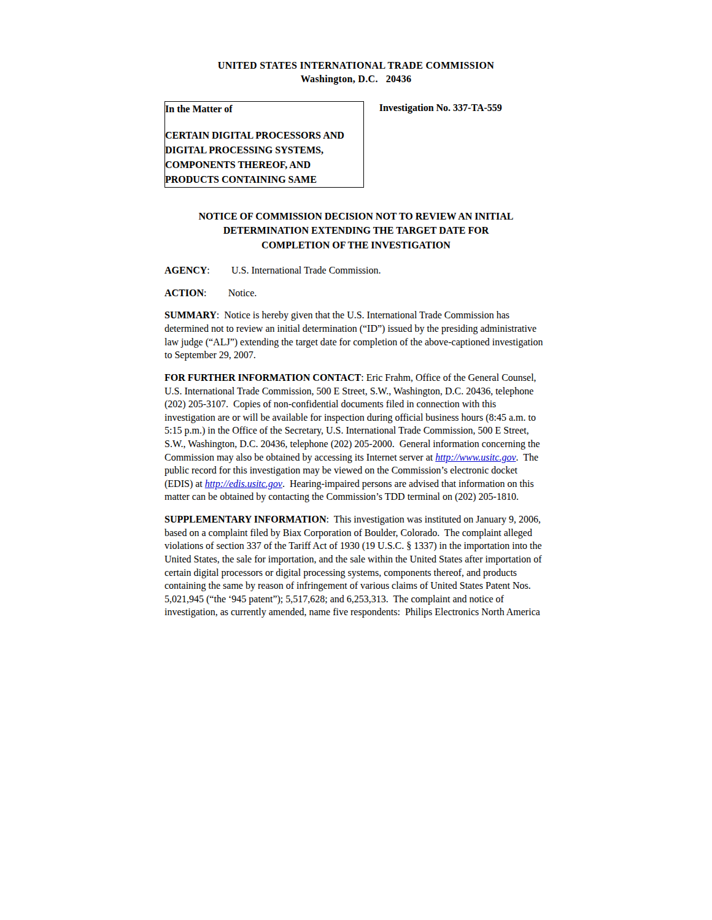UNITED STATES INTERNATIONAL TRADE COMMISSION
Washington, D.C. 20436
| In the Matter of CERTAIN DIGITAL PROCESSORS AND DIGITAL PROCESSING SYSTEMS, COMPONENTS THEREOF, AND PRODUCTS CONTAINING SAME | | Investigation No. 337-TA-559 |
NOTICE OF COMMISSION DECISION NOT TO REVIEW AN INITIAL
DETERMINATION EXTENDING THE TARGET DATE FOR
COMPLETION OF THE INVESTIGATION
AGENCY: U.S. International Trade Commission.
ACTION: Notice.
SUMMARY: Notice is hereby given that the U.S. International Trade Commission has determined not to review an initial determination (“ID”) issued by the presiding administrative law judge (“ALJ”) extending the target date for completion of the above-captioned investigation to September 29, 2007.
FOR FURTHER INFORMATION CONTACT: Eric Frahm, Office of the General Counsel, U.S. International Trade Commission, 500 E Street, S.W., Washington, D.C. 20436, telephone (202) 205-3107. Copies of non-confidential documents filed in connection with this investigation are or will be available for inspection during official business hours (8:45 a.m. to 5:15 p.m.) in the Office of the Secretary, U.S. International Trade Commission, 500 E Street, S.W., Washington, D.C. 20436, telephone (202) 205-2000. General information concerning the Commission may also be obtained by accessing its Internet server at http://www.usitc.gov. The public record for this investigation may be viewed on the Commission’s electronic docket (EDIS) at http://edis.usitc.gov. Hearing-impaired persons are advised that information on this matter can be obtained by contacting the Commission’s TDD terminal on (202) 205-1810.
SUPPLEMENTARY INFORMATION: This investigation was instituted on January 9, 2006, based on a complaint filed by Biax Corporation of Boulder, Colorado. The complaint alleged violations of section 337 of the Tariff Act of 1930 (19 U.S.C. § 1337) in the importation into the United States, the sale for importation, and the sale within the United States after importation of certain digital processors or digital processing systems, components thereof, and products containing the same by reason of infringement of various claims of United States Patent Nos. 5,021,945 (“the ‘945 patent”); 5,517,628; and 6,253,313. The complaint and notice of investigation, as currently amended, name five respondents: Philips Electronics North America